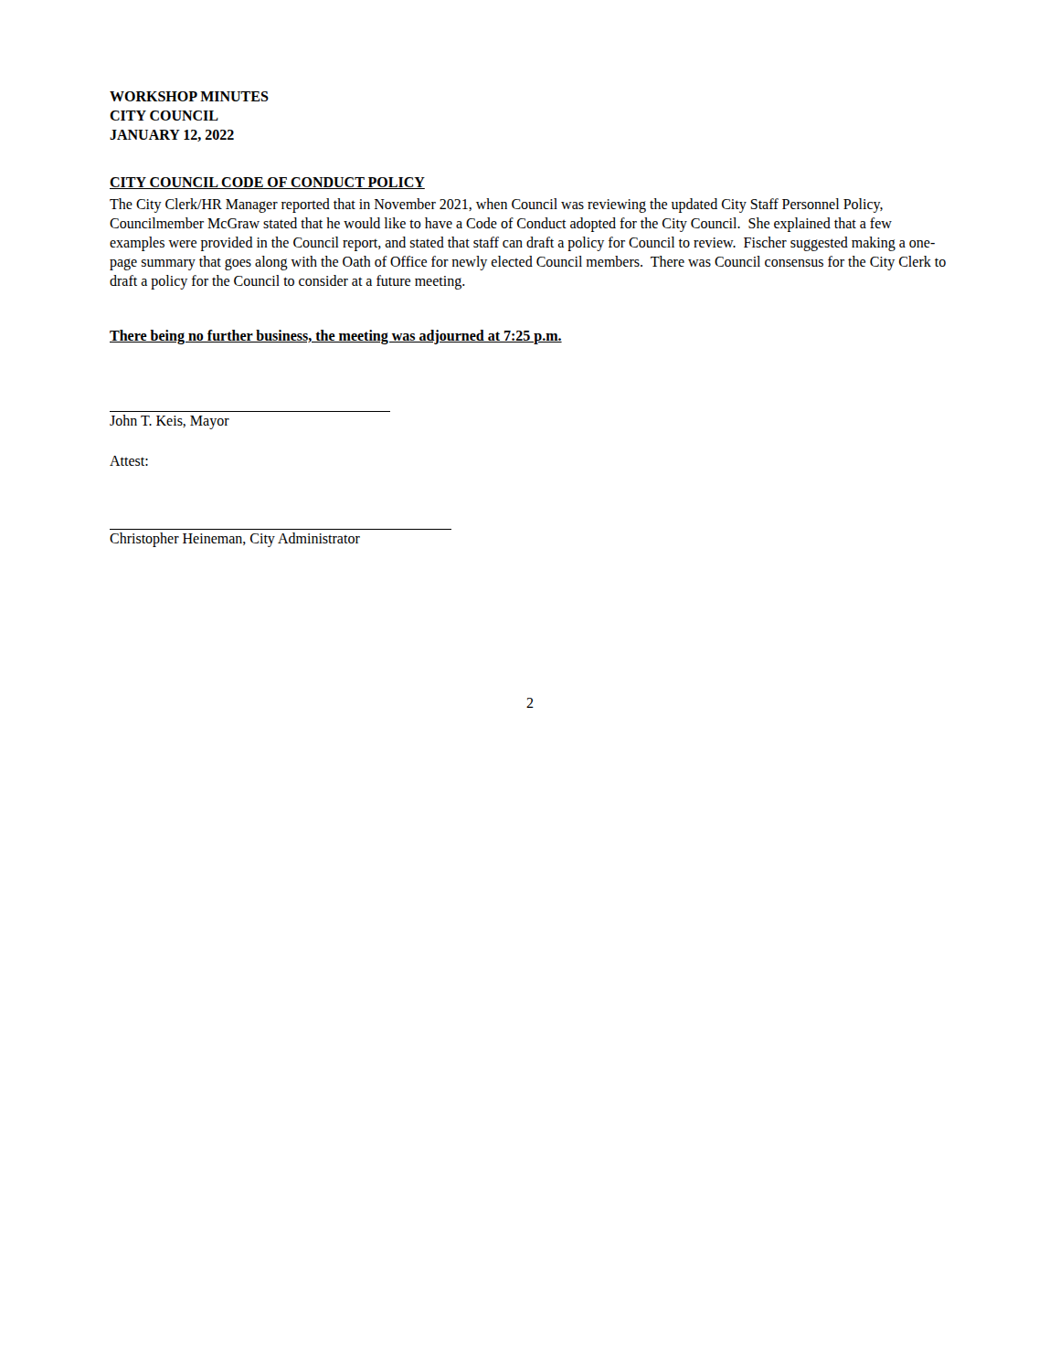WORKSHOP MINUTES
CITY COUNCIL
JANUARY 12, 2022
CITY COUNCIL CODE OF CONDUCT POLICY
The City Clerk/HR Manager reported that in November 2021, when Council was reviewing the updated City Staff Personnel Policy, Councilmember McGraw stated that he would like to have a Code of Conduct adopted for the City Council. She explained that a few examples were provided in the Council report, and stated that staff can draft a policy for Council to review. Fischer suggested making a one-page summary that goes along with the Oath of Office for newly elected Council members. There was Council consensus for the City Clerk to draft a policy for the Council to consider at a future meeting.
There being no further business, the meeting was adjourned at 7:25 p.m.
John T. Keis, Mayor
Attest:
Christopher Heineman, City Administrator
2